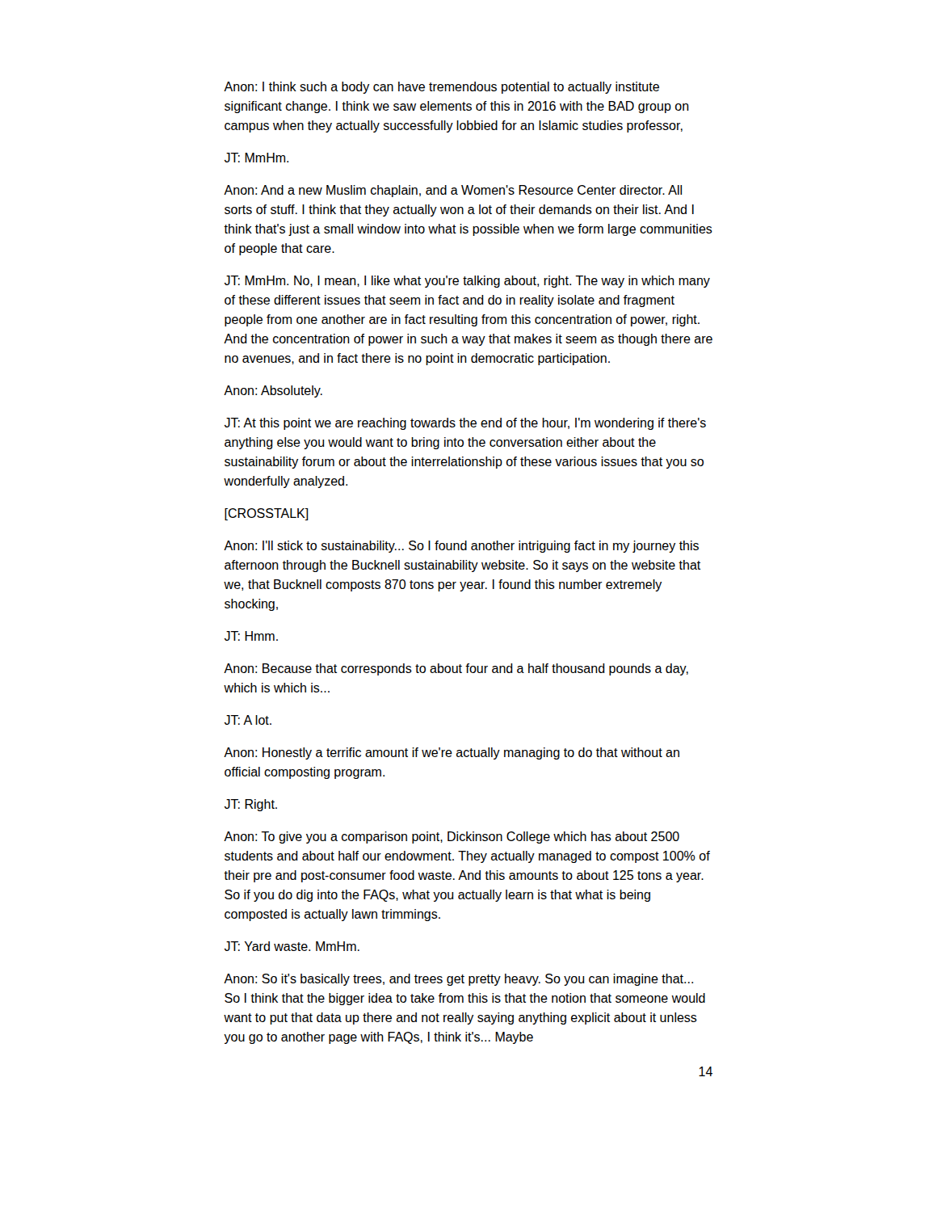Anon: I think such a body can have tremendous potential to actually institute significant change. I think we saw elements of this in 2016 with the BAD group on campus when they actually successfully lobbied for an Islamic studies professor,
JT: MmHm.
Anon: And a new Muslim chaplain, and a Women's Resource Center director. All sorts of stuff. I think that they actually won a lot of their demands on their list. And I think that's just a small window into what is possible when we form large communities of people that care.
JT: MmHm. No, I mean, I like what you're talking about, right. The way in which many of these different issues that seem in fact and do in reality isolate and fragment people from one another are in fact resulting from this concentration of power, right. And the concentration of power in such a way that makes it seem as though there are no avenues, and in fact there is no point in democratic participation.
Anon: Absolutely.
JT: At this point we are reaching towards the end of the hour, I'm wondering if there's anything else you would want to bring into the conversation either about the sustainability forum or about the interrelationship of these various issues that you so wonderfully analyzed.
[CROSSTALK]
Anon: I'll stick to sustainability... So I found another intriguing fact in my journey this afternoon through the Bucknell sustainability website. So it says on the website that we, that Bucknell composts 870 tons per year. I found this number extremely shocking,
JT: Hmm.
Anon: Because that corresponds to about four and a half thousand pounds a day, which is which is...
JT: A lot.
Anon: Honestly a terrific amount if we're actually managing to do that without an official composting program.
JT: Right.
Anon: To give you a comparison point, Dickinson College which has about 2500 students and about half our endowment. They actually managed to compost 100% of their pre and post-consumer food waste. And this amounts to about 125 tons a year. So if you do dig into the FAQs, what you actually learn is that what is being composted is actually lawn trimmings.
JT: Yard waste. MmHm.
Anon: So it's basically trees, and trees get pretty heavy. So you can imagine that... So I think that the bigger idea to take from this is that the notion that someone would want to put that data up there and not really saying anything explicit about it unless you go to another page with FAQs, I think it's... Maybe
14